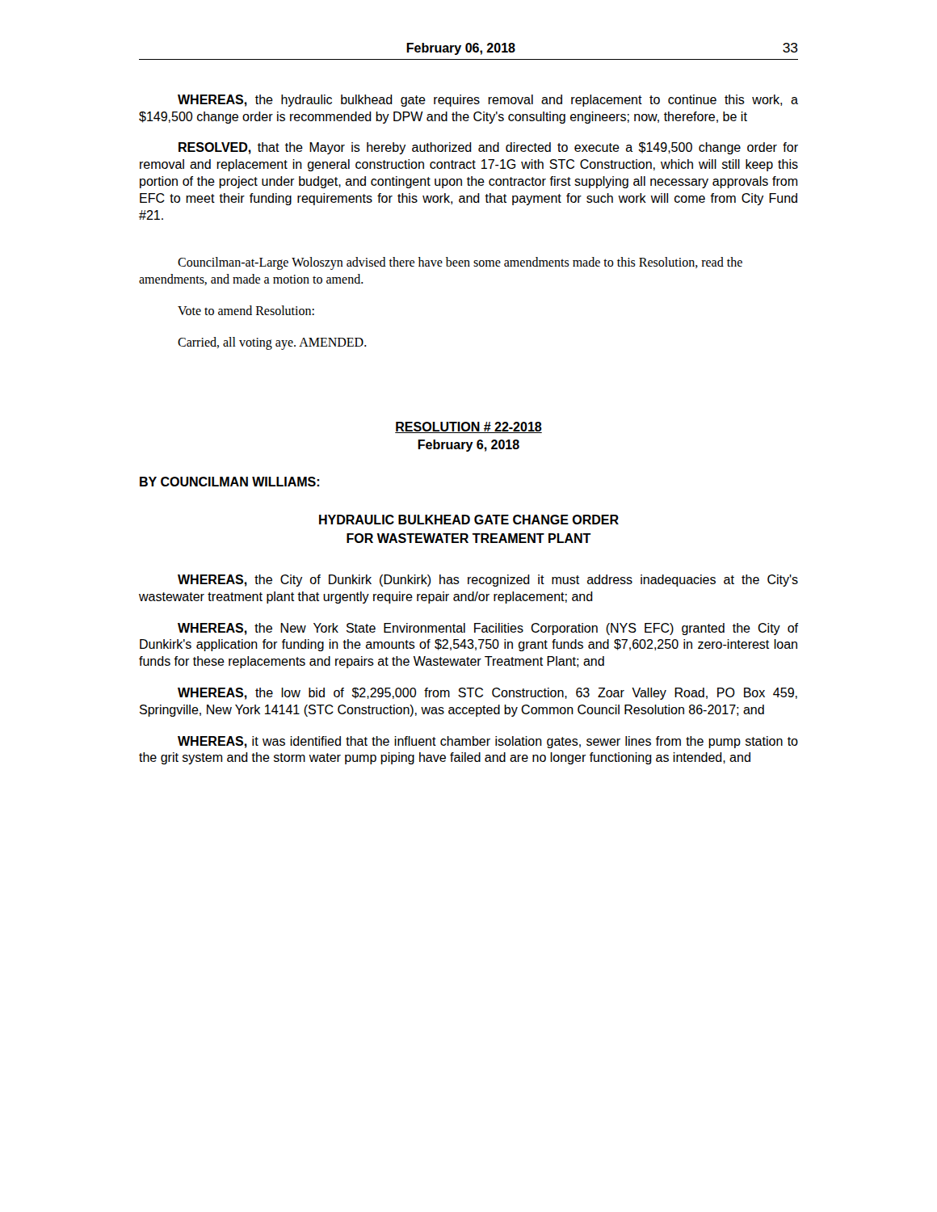February 06, 2018 33
WHEREAS, the hydraulic bulkhead gate requires removal and replacement to continue this work, a $149,500 change order is recommended by DPW and the City's consulting engineers; now, therefore, be it
RESOLVED, that the Mayor is hereby authorized and directed to execute a $149,500 change order for removal and replacement in general construction contract 17-1G with STC Construction, which will still keep this portion of the project under budget, and contingent upon the contractor first supplying all necessary approvals from EFC to meet their funding requirements for this work, and that payment for such work will come from City Fund #21.
Councilman-at-Large Woloszyn advised there have been some amendments made to this Resolution, read the amendments, and made a motion to amend.
Vote to amend Resolution:
Carried, all voting aye. AMENDED.
RESOLUTION # 22-2018
February 6, 2018
BY COUNCILMAN WILLIAMS:
HYDRAULIC BULKHEAD GATE CHANGE ORDER
FOR WASTEWATER TREAMENT PLANT
WHEREAS, the City of Dunkirk (Dunkirk) has recognized it must address inadequacies at the City's wastewater treatment plant that urgently require repair and/or replacement; and
WHEREAS, the New York State Environmental Facilities Corporation (NYS EFC) granted the City of Dunkirk's application for funding in the amounts of $2,543,750 in grant funds and $7,602,250 in zero-interest loan funds for these replacements and repairs at the Wastewater Treatment Plant; and
WHEREAS, the low bid of $2,295,000 from STC Construction, 63 Zoar Valley Road, PO Box 459, Springville, New York 14141 (STC Construction), was accepted by Common Council Resolution 86-2017; and
WHEREAS, it was identified that the influent chamber isolation gates, sewer lines from the pump station to the grit system and the storm water pump piping have failed and are no longer functioning as intended, and